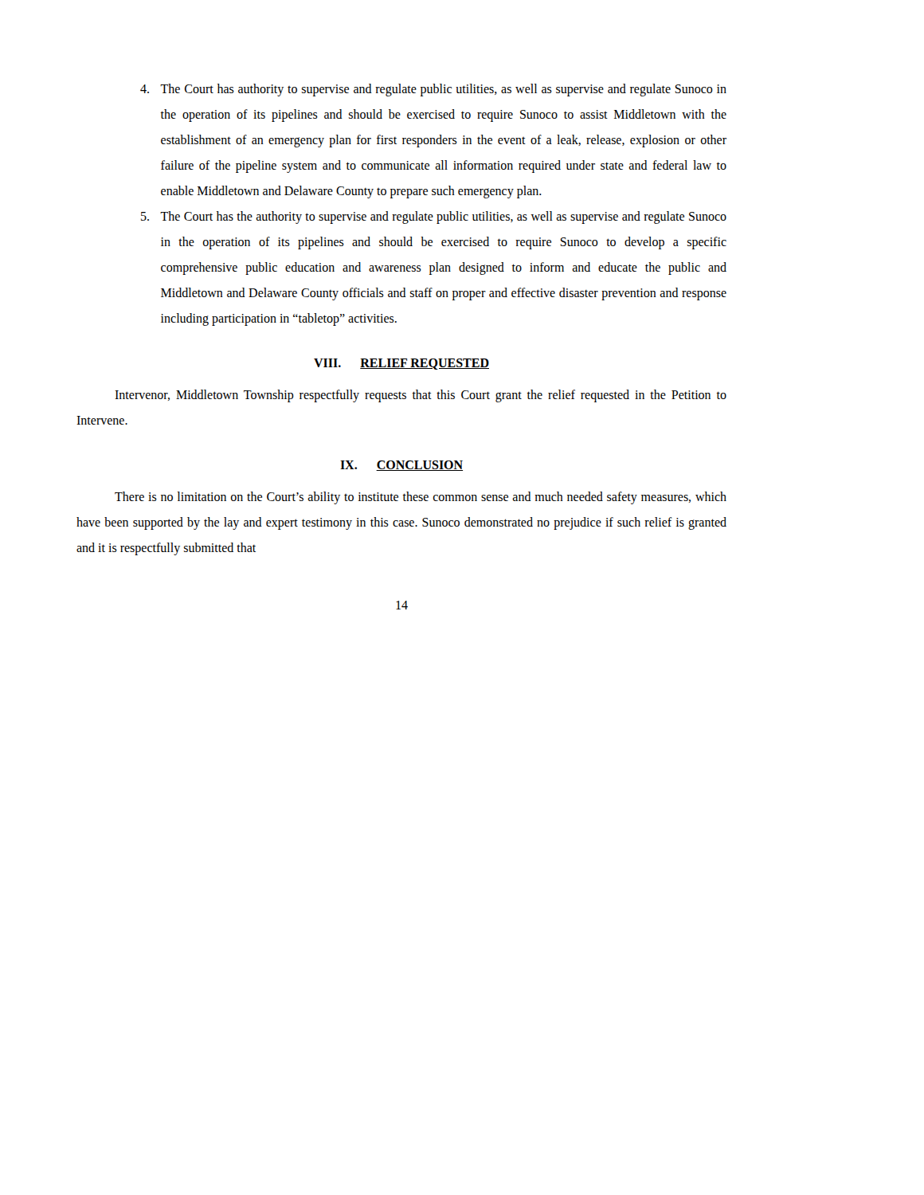The Court has authority to supervise and regulate public utilities, as well as supervise and regulate Sunoco in the operation of its pipelines and should be exercised to require Sunoco to assist Middletown with the establishment of an emergency plan for first responders in the event of a leak, release, explosion or other failure of the pipeline system and to communicate all information required under state and federal law to enable Middletown and Delaware County to prepare such emergency plan.
The Court has the authority to supervise and regulate public utilities, as well as supervise and regulate Sunoco in the operation of its pipelines and should be exercised to require Sunoco to develop a specific comprehensive public education and awareness plan designed to inform and educate the public and Middletown and Delaware County officials and staff on proper and effective disaster prevention and response including participation in “tabletop” activities.
VIII. RELIEF REQUESTED
Intervenor, Middletown Township respectfully requests that this Court grant the relief requested in the Petition to Intervene.
IX. CONCLUSION
There is no limitation on the Court’s ability to institute these common sense and much needed safety measures, which have been supported by the lay and expert testimony in this case. Sunoco demonstrated no prejudice if such relief is granted and it is respectfully submitted that
14